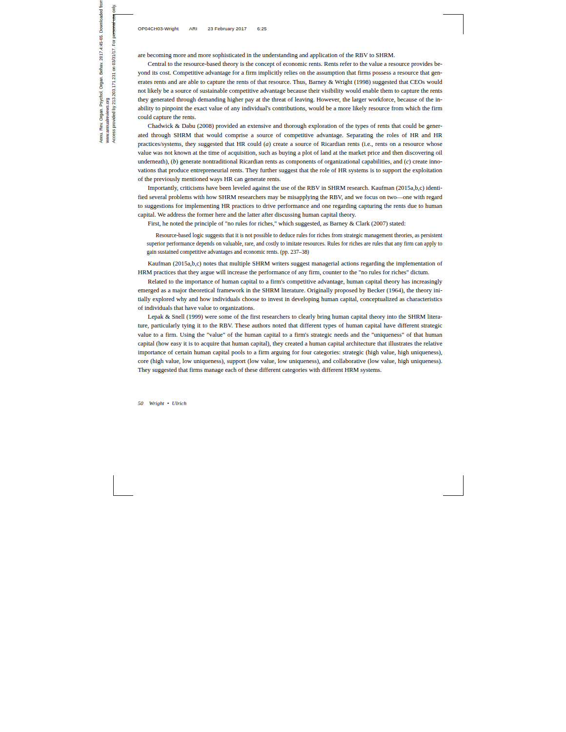OP04CH03-Wright ARI 23 February 2017 6:25
Annu. Rev. Organ. Psychol. Organ. Behav. 2017.4:45-65. Downloaded from www.annualreviews.org
Access provided by 213.203.171.231 on 03/31/17. For personal use only.
are becoming more and more sophisticated in the understanding and application of the RBV to SHRM.
Central to the resource-based theory is the concept of economic rents. Rents refer to the value a resource provides beyond its cost. Competitive advantage for a firm implicitly relies on the assumption that firms possess a resource that generates rents and are able to capture the rents of that resource. Thus, Barney & Wright (1998) suggested that CEOs would not likely be a source of sustainable competitive advantage because their visibility would enable them to capture the rents they generated through demanding higher pay at the threat of leaving. However, the larger workforce, because of the inability to pinpoint the exact value of any individual's contributions, would be a more likely resource from which the firm could capture the rents.
Chadwick & Dabu (2008) provided an extensive and thorough exploration of the types of rents that could be generated through SHRM that would comprise a source of competitive advantage. Separating the roles of HR and HR practices/systems, they suggested that HR could (a) create a source of Ricardian rents (i.e., rents on a resource whose value was not known at the time of acquisition, such as buying a plot of land at the market price and then discovering oil underneath), (b) generate nontraditional Ricardian rents as components of organizational capabilities, and (c) create innovations that produce entrepreneurial rents. They further suggest that the role of HR systems is to support the exploitation of the previously mentioned ways HR can generate rents.
Importantly, criticisms have been leveled against the use of the RBV in SHRM research. Kaufman (2015a,b,c) identified several problems with how SHRM researchers may be misapplying the RBV, and we focus on two—one with regard to suggestions for implementing HR practices to drive performance and one regarding capturing the rents due to human capital. We address the former here and the latter after discussing human capital theory.
First, he noted the principle of "no rules for riches," which suggested, as Barney & Clark (2007) stated:
Resource-based logic suggests that it is not possible to deduce rules for riches from strategic management theories, as persistent superior performance depends on valuable, rare, and costly to imitate resources. Rules for riches are rules that any firm can apply to gain sustained competitive advantages and economic rents. (pp. 237–38)
Kaufman (2015a,b,c) notes that multiple SHRM writers suggest managerial actions regarding the implementation of HRM practices that they argue will increase the performance of any firm, counter to the "no rules for riches" dictum.
Related to the importance of human capital to a firm's competitive advantage, human capital theory has increasingly emerged as a major theoretical framework in the SHRM literature. Originally proposed by Becker (1964), the theory initially explored why and how individuals choose to invest in developing human capital, conceptualized as characteristics of individuals that have value to organizations.
Lepak & Snell (1999) were some of the first researchers to clearly bring human capital theory into the SHRM literature, particularly tying it to the RBV. These authors noted that different types of human capital have different strategic value to a firm. Using the "value" of the human capital to a firm's strategic needs and the "uniqueness" of that human capital (how easy it is to acquire that human capital), they created a human capital architecture that illustrates the relative importance of certain human capital pools to a firm arguing for four categories: strategic (high value, high uniqueness), core (high value, low uniqueness), support (low value, low uniqueness), and collaborative (low value, high uniqueness). They suggested that firms manage each of these different categories with different HRM systems.
50 Wright • Ulrich